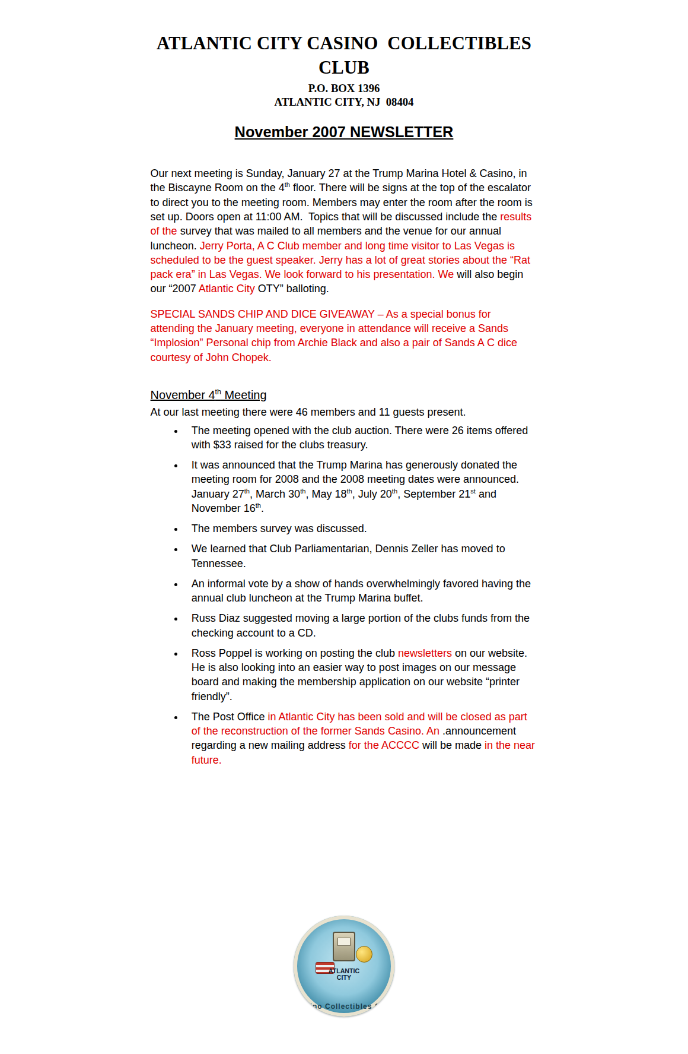ATLANTIC CITY CASINO COLLECTIBLES CLUB
P.O. BOX 1396
ATLANTIC CITY, NJ 08404
November 2007 NEWSLETTER
Our next meeting is Sunday, January 27 at the Trump Marina Hotel & Casino, in the Biscayne Room on the 4th floor. There will be signs at the top of the escalator to direct you to the meeting room. Members may enter the room after the room is set up. Doors open at 11:00 AM. Topics that will be discussed include the results of the survey that was mailed to all members and the venue for our annual luncheon. Jerry Porta, A C Club member and long time visitor to Las Vegas is scheduled to be the guest speaker. Jerry has a lot of great stories about the “Rat pack era” in Las Vegas. We look forward to his presentation. We will also begin our “2007 Atlantic City OTY” balloting.
SPECIAL SANDS CHIP AND DICE GIVEAWAY – As a special bonus for attending the January meeting, everyone in attendance will receive a Sands “Implosion” Personal chip from Archie Black and also a pair of Sands A C dice courtesy of John Chopek.
November 4th Meeting
At our last meeting there were 46 members and 11 guests present.
The meeting opened with the club auction. There were 26 items offered with $33 raised for the clubs treasury.
It was announced that the Trump Marina has generously donated the meeting room for 2008 and the 2008 meeting dates were announced. January 27th, March 30th, May 18th, July 20th, September 21st and November 16th.
The members survey was discussed.
We learned that Club Parliamentarian, Dennis Zeller has moved to Tennessee.
An informal vote by a show of hands overwhelmingly favored having the annual club luncheon at the Trump Marina buffet.
Russ Diaz suggested moving a large portion of the clubs funds from the checking account to a CD.
Ross Poppel is working on posting the club newsletters on our website. He is also looking into an easier way to post images on our message board and making the membership application on our website “printer friendly”.
The Post Office in Atlantic City has been sold and will be closed as part of the reconstruction of the former Sands Casino. An .announcement regarding a new mailing address for the ACCCC will be made in the near future.
ATLANTIC
CITY
Casino Collectibles Club